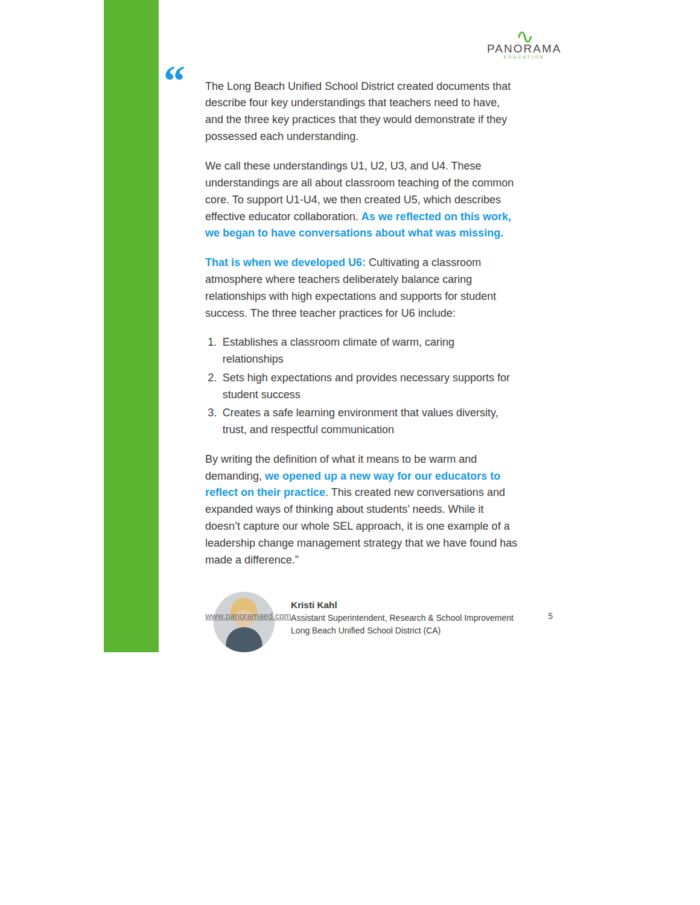∿
PANORAMA
EDUCATION
“
The Long Beach Unified School District created documents that describe four key understandings that teachers need to have, and the three key practices that they would demonstrate if they possessed each understanding.
We call these understandings U1, U2, U3, and U4. These understandings are all about classroom teaching of the common core. To support U1-U4, we then created U5, which describes effective educator collaboration. As we reflected on this work, we began to have conversations about what was missing.
That is when we developed U6: Cultivating a classroom atmosphere where teachers deliberately balance caring relationships with high expectations and supports for student success. The three teacher practices for U6 include:
Establishes a classroom climate of warm, caring relationships
Sets high expectations and provides necessary supports for student success
Creates a safe learning environment that values diversity, trust, and respectful communication
By writing the definition of what it means to be warm and demanding, we opened up a new way for our educators to reflect on their practice. This created new conversations and expanded ways of thinking about students’ needs. While it doesn’t capture our whole SEL approach, it is one example of a leadership change management strategy that we have found has made a difference.”
Kristi Kahl
Assistant Superintendent, Research & School Improvement
Long Beach Unified School District (CA)
www.panoramaed.com 5